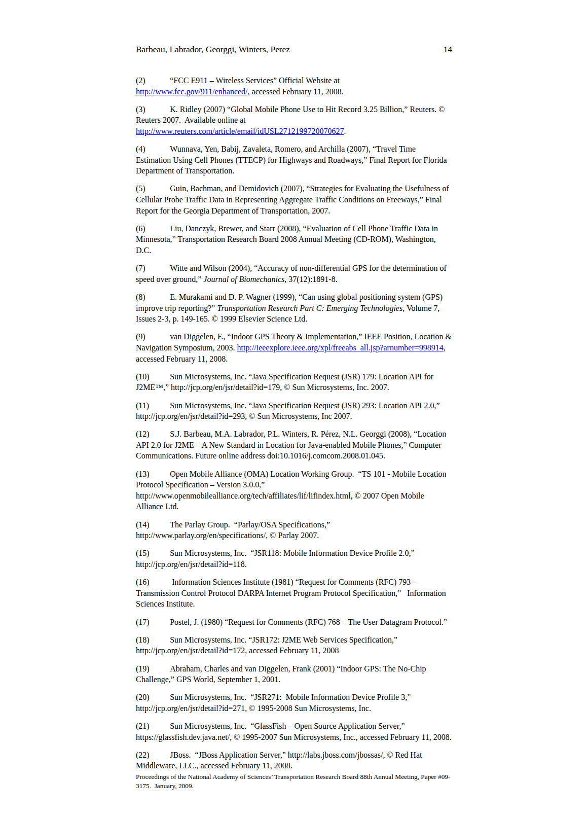Barbeau, Labrador, Georggi, Winters, Perez
14
(2) “FCC E911 – Wireless Services” Official Website at http://www.fcc.gov/911/enhanced/, accessed February 11, 2008.
(3) K. Ridley (2007) “Global Mobile Phone Use to Hit Record 3.25 Billion,” Reuters. © Reuters 2007. Available online at http://www.reuters.com/article/email/idUSL2712199720070627.
(4) Wunnava, Yen, Babij, Zavaleta, Romero, and Archilla (2007), “Travel Time Estimation Using Cell Phones (TTECP) for Highways and Roadways,” Final Report for Florida Department of Transportation.
(5) Guin, Bachman, and Demidovich (2007), “Strategies for Evaluating the Usefulness of Cellular Probe Traffic Data in Representing Aggregate Traffic Conditions on Freeways,” Final Report for the Georgia Department of Transportation, 2007.
(6) Liu, Danczyk, Brewer, and Starr (2008), “Evaluation of Cell Phone Traffic Data in Minnesota,” Transportation Research Board 2008 Annual Meeting (CD-ROM), Washington, D.C.
(7) Witte and Wilson (2004), “Accuracy of non-differential GPS for the determination of speed over ground,” Journal of Biomechanics, 37(12):1891-8.
(8) E. Murakami and D. P. Wagner (1999), “Can using global positioning system (GPS) improve trip reporting?” Transportation Research Part C: Emerging Technologies, Volume 7, Issues 2-3, p. 149-165. © 1999 Elsevier Science Ltd.
(9) van Diggelen, F., “Indoor GPS Theory & Implementation,” IEEE Position, Location & Navigation Symposium, 2003. http://ieeexplore.ieee.org/xpl/freeabs_all.jsp?arnumber=998914, accessed February 11, 2008.
(10) Sun Microsystems, Inc. “Java Specification Request (JSR) 179: Location API for J2ME™,” http://jcp.org/en/jsr/detail?id=179, © Sun Microsystems, Inc. 2007.
(11) Sun Microsystems, Inc. “Java Specification Request (JSR) 293: Location API 2.0,” http://jcp.org/en/jsr/detail?id=293, © Sun Microsystems, Inc 2007.
(12) S.J. Barbeau, M.A. Labrador, P.L. Winters, R. Pérez, N.L. Georggi (2008), “Location API 2.0 for J2ME – A New Standard in Location for Java-enabled Mobile Phones,” Computer Communications. Future online address doi:10.1016/j.comcom.2008.01.045.
(13) Open Mobile Alliance (OMA) Location Working Group. “TS 101 - Mobile Location Protocol Specification – Version 3.0.0,” http://www.openmobilealliance.org/tech/affiliates/lif/lifindex.html, © 2007 Open Mobile Alliance Ltd.
(14) The Parlay Group. “Parlay/OSA Specifications,” http://www.parlay.org/en/specifications/, © Parlay 2007.
(15) Sun Microsystems, Inc. “JSR118: Mobile Information Device Profile 2.0,” http://jcp.org/en/jsr/detail?id=118.
(16) Information Sciences Institute (1981) “Request for Comments (RFC) 793 – Transmission Control Protocol DARPA Internet Program Protocol Specification,” Information Sciences Institute.
(17) Postel, J. (1980) “Request for Comments (RFC) 768 – The User Datagram Protocol.”
(18) Sun Microsystems, Inc. “JSR172: J2ME Web Services Specification,” http://jcp.org/en/jsr/detail?id=172, accessed February 11, 2008
(19) Abraham, Charles and van Diggelen, Frank (2001) “Indoor GPS: The No-Chip Challenge,” GPS World, September 1, 2001.
(20) Sun Microsystems, Inc. “JSR271: Mobile Information Device Profile 3,” http://jcp.org/en/jsr/detail?id=271, © 1995-2008 Sun Microsystems, Inc.
(21) Sun Microsystems, Inc. “GlassFish – Open Source Application Server,” https://glassfish.dev.java.net/, © 1995-2007 Sun Microsystems, Inc., accessed February 11, 2008.
(22) JBoss. “JBoss Application Server,” http://labs.jboss.com/jbossas/, © Red Hat Middleware, LLC., accessed February 11, 2008.
Proceedings of the National Academy of Sciences’ Transportation Research Board 88th Annual Meeting, Paper #09-3175. January, 2009.